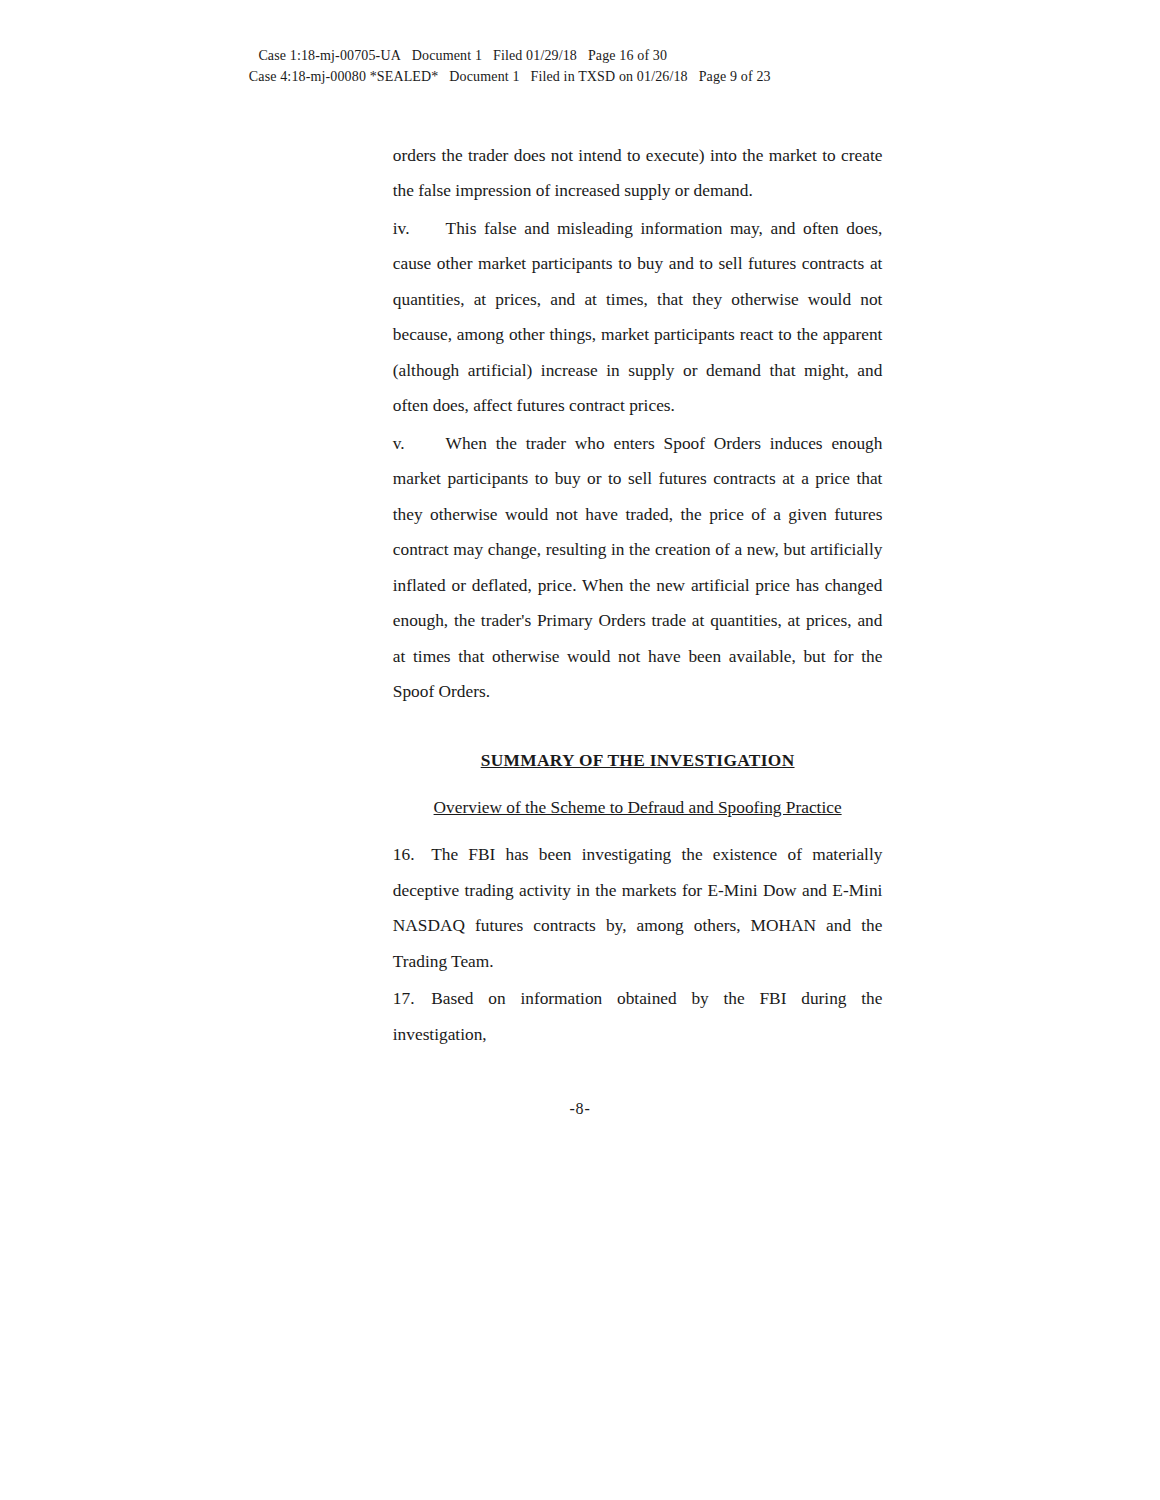Case 1:18-mj-00705-UA Document 1 Filed 01/29/18 Page 16 of 30
Case 4:18-mj-00080 *SEALED* Document 1 Filed in TXSD on 01/26/18 Page 9 of 23
orders the trader does not intend to execute) into the market to create the false impression of increased supply or demand.
iv. This false and misleading information may, and often does, cause other market participants to buy and to sell futures contracts at quantities, at prices, and at times, that they otherwise would not because, among other things, market participants react to the apparent (although artificial) increase in supply or demand that might, and often does, affect futures contract prices.
v. When the trader who enters Spoof Orders induces enough market participants to buy or to sell futures contracts at a price that they otherwise would not have traded, the price of a given futures contract may change, resulting in the creation of a new, but artificially inflated or deflated, price. When the new artificial price has changed enough, the trader's Primary Orders trade at quantities, at prices, and at times that otherwise would not have been available, but for the Spoof Orders.
SUMMARY OF THE INVESTIGATION
Overview of the Scheme to Defraud and Spoofing Practice
16. The FBI has been investigating the existence of materially deceptive trading activity in the markets for E-Mini Dow and E-Mini NASDAQ futures contracts by, among others, MOHAN and the Trading Team.
17. Based on information obtained by the FBI during the investigation,
-8-